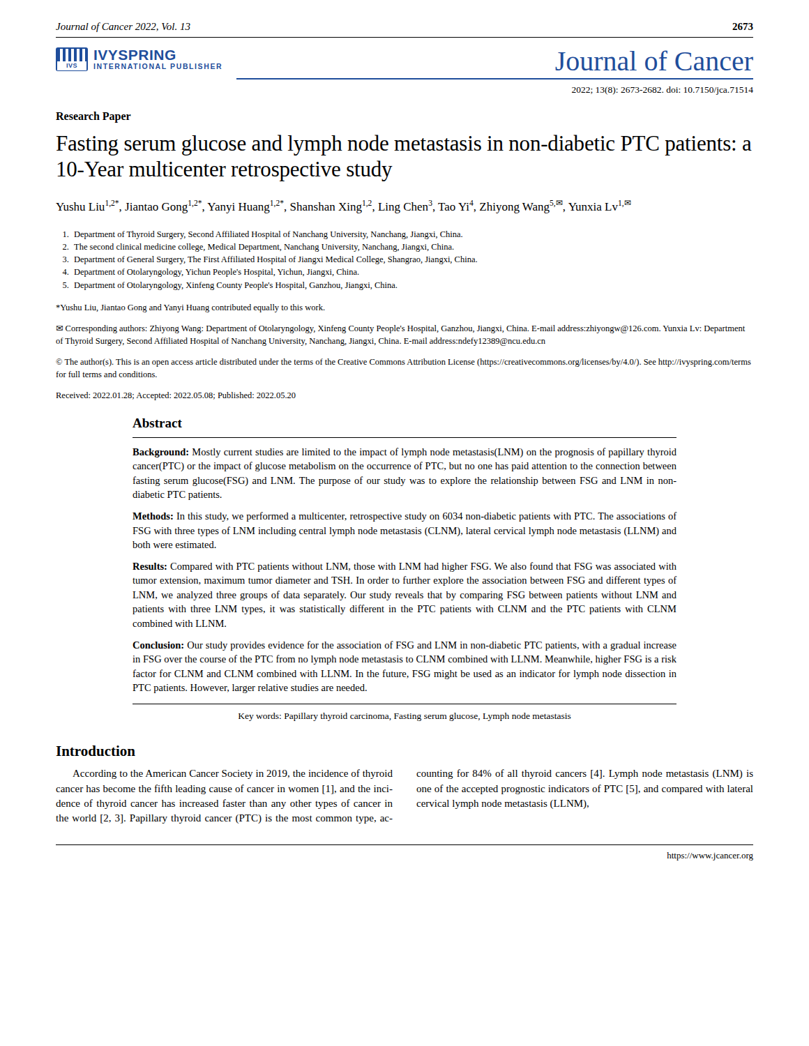Journal of Cancer 2022, Vol. 13 2673
IVYSPRING
INTERNATIONAL PUBLISHER
Journal of Cancer
2022; 13(8): 2673-2682. doi: 10.7150/jca.71514
Research Paper
Fasting serum glucose and lymph node metastasis in non-diabetic PTC patients: a 10-Year multicenter retrospective study
Yushu Liu1,2*, Jiantao Gong1,2*, Yanyi Huang1,2*, Shanshan Xing1,2, Ling Chen3, Tao Yi4, Zhiyong Wang5,✉, Yunxia Lv1,✉
Department of Thyroid Surgery, Second Affiliated Hospital of Nanchang University, Nanchang, Jiangxi, China.
The second clinical medicine college, Medical Department, Nanchang University, Nanchang, Jiangxi, China.
Department of General Surgery, The First Affiliated Hospital of Jiangxi Medical College, Shangrao, Jiangxi, China.
Department of Otolaryngology, Yichun People's Hospital, Yichun, Jiangxi, China.
Department of Otolaryngology, Xinfeng County People's Hospital, Ganzhou, Jiangxi, China.
*Yushu Liu, Jiantao Gong and Yanyi Huang contributed equally to this work.
✉ Corresponding authors: Zhiyong Wang: Department of Otolaryngology, Xinfeng County People's Hospital, Ganzhou, Jiangxi, China. E-mail address:zhiyongw@126.com. Yunxia Lv: Department of Thyroid Surgery, Second Affiliated Hospital of Nanchang University, Nanchang, Jiangxi, China. E-mail address:ndefy12389@ncu.edu.cn
© The author(s). This is an open access article distributed under the terms of the Creative Commons Attribution License (https://creativecommons.org/licenses/by/4.0/). See http://ivyspring.com/terms for full terms and conditions.
Received: 2022.01.28; Accepted: 2022.05.08; Published: 2022.05.20
Abstract
Background: Mostly current studies are limited to the impact of lymph node metastasis(LNM) on the prognosis of papillary thyroid cancer(PTC) or the impact of glucose metabolism on the occurrence of PTC, but no one has paid attention to the connection between fasting serum glucose(FSG) and LNM. The purpose of our study was to explore the relationship between FSG and LNM in non-diabetic PTC patients.
Methods: In this study, we performed a multicenter, retrospective study on 6034 non-diabetic patients with PTC. The associations of FSG with three types of LNM including central lymph node metastasis (CLNM), lateral cervical lymph node metastasis (LLNM) and both were estimated.
Results: Compared with PTC patients without LNM, those with LNM had higher FSG. We also found that FSG was associated with tumor extension, maximum tumor diameter and TSH. In order to further explore the association between FSG and different types of LNM, we analyzed three groups of data separately. Our study reveals that by comparing FSG between patients without LNM and patients with three LNM types, it was statistically different in the PTC patients with CLNM and the PTC patients with CLNM combined with LLNM.
Conclusion: Our study provides evidence for the association of FSG and LNM in non-diabetic PTC patients, with a gradual increase in FSG over the course of the PTC from no lymph node metastasis to CLNM combined with LLNM. Meanwhile, higher FSG is a risk factor for CLNM and CLNM combined with LLNM. In the future, FSG might be used as an indicator for lymph node dissection in PTC patients. However, larger relative studies are needed.
Key words: Papillary thyroid carcinoma, Fasting serum glucose, Lymph node metastasis
Introduction
According to the American Cancer Society in 2019, the incidence of thyroid cancer has become the fifth leading cause of cancer in women [1], and the incidence of thyroid cancer has increased faster than any other types of cancer in the world [2, 3]. Papillary thyroid cancer (PTC) is the most common type, accounting for 84% of all thyroid cancers [4]. Lymph node metastasis (LNM) is one of the accepted prognostic indicators of PTC [5], and compared with lateral cervical lymph node metastasis (LLNM),
https://www.jcancer.org